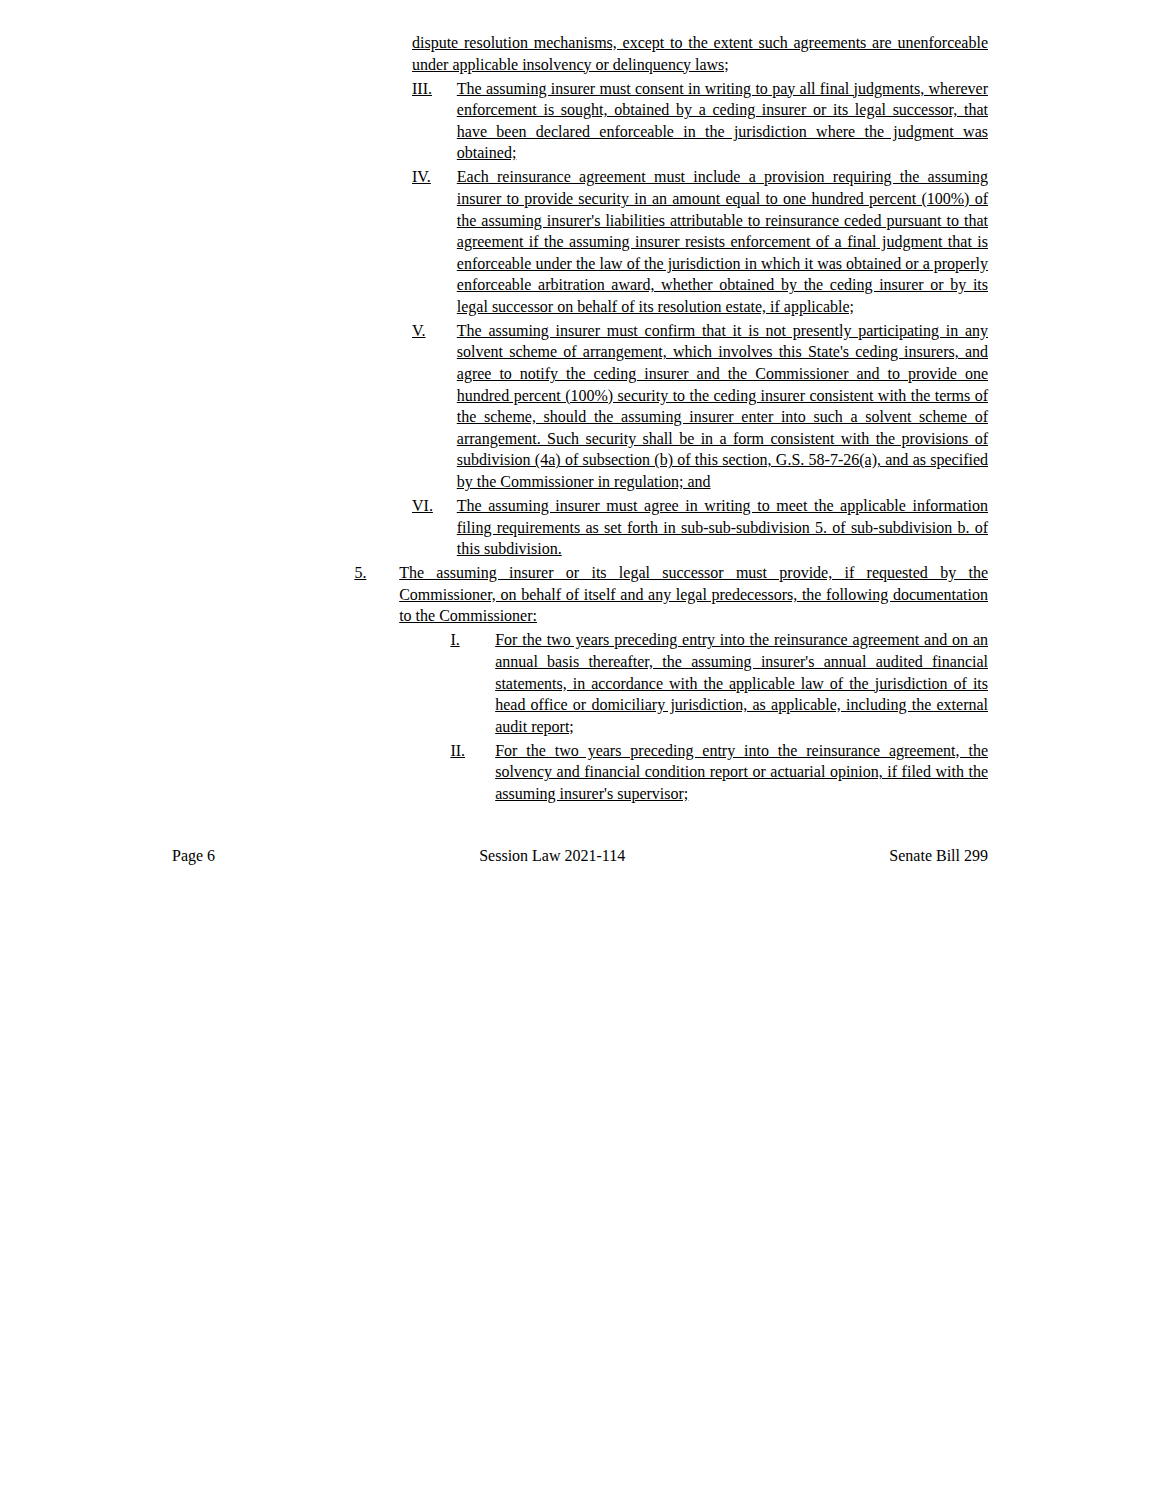dispute resolution mechanisms, except to the extent such agreements are unenforceable under applicable insolvency or delinquency laws;
III. The assuming insurer must consent in writing to pay all final judgments, wherever enforcement is sought, obtained by a ceding insurer or its legal successor, that have been declared enforceable in the jurisdiction where the judgment was obtained;
IV. Each reinsurance agreement must include a provision requiring the assuming insurer to provide security in an amount equal to one hundred percent (100%) of the assuming insurer's liabilities attributable to reinsurance ceded pursuant to that agreement if the assuming insurer resists enforcement of a final judgment that is enforceable under the law of the jurisdiction in which it was obtained or a properly enforceable arbitration award, whether obtained by the ceding insurer or by its legal successor on behalf of its resolution estate, if applicable;
V. The assuming insurer must confirm that it is not presently participating in any solvent scheme of arrangement, which involves this State's ceding insurers, and agree to notify the ceding insurer and the Commissioner and to provide one hundred percent (100%) security to the ceding insurer consistent with the terms of the scheme, should the assuming insurer enter into such a solvent scheme of arrangement. Such security shall be in a form consistent with the provisions of subdivision (4a) of subsection (b) of this section, G.S. 58-7-26(a), and as specified by the Commissioner in regulation; and
VI. The assuming insurer must agree in writing to meet the applicable information filing requirements as set forth in sub-sub-subdivision 5. of sub-subdivision b. of this subdivision.
5. The assuming insurer or its legal successor must provide, if requested by the Commissioner, on behalf of itself and any legal predecessors, the following documentation to the Commissioner:
I. For the two years preceding entry into the reinsurance agreement and on an annual basis thereafter, the assuming insurer's annual audited financial statements, in accordance with the applicable law of the jurisdiction of its head office or domiciliary jurisdiction, as applicable, including the external audit report;
II. For the two years preceding entry into the reinsurance agreement, the solvency and financial condition report or actuarial opinion, if filed with the assuming insurer's supervisor;
Page 6 Session Law 2021-114 Senate Bill 299